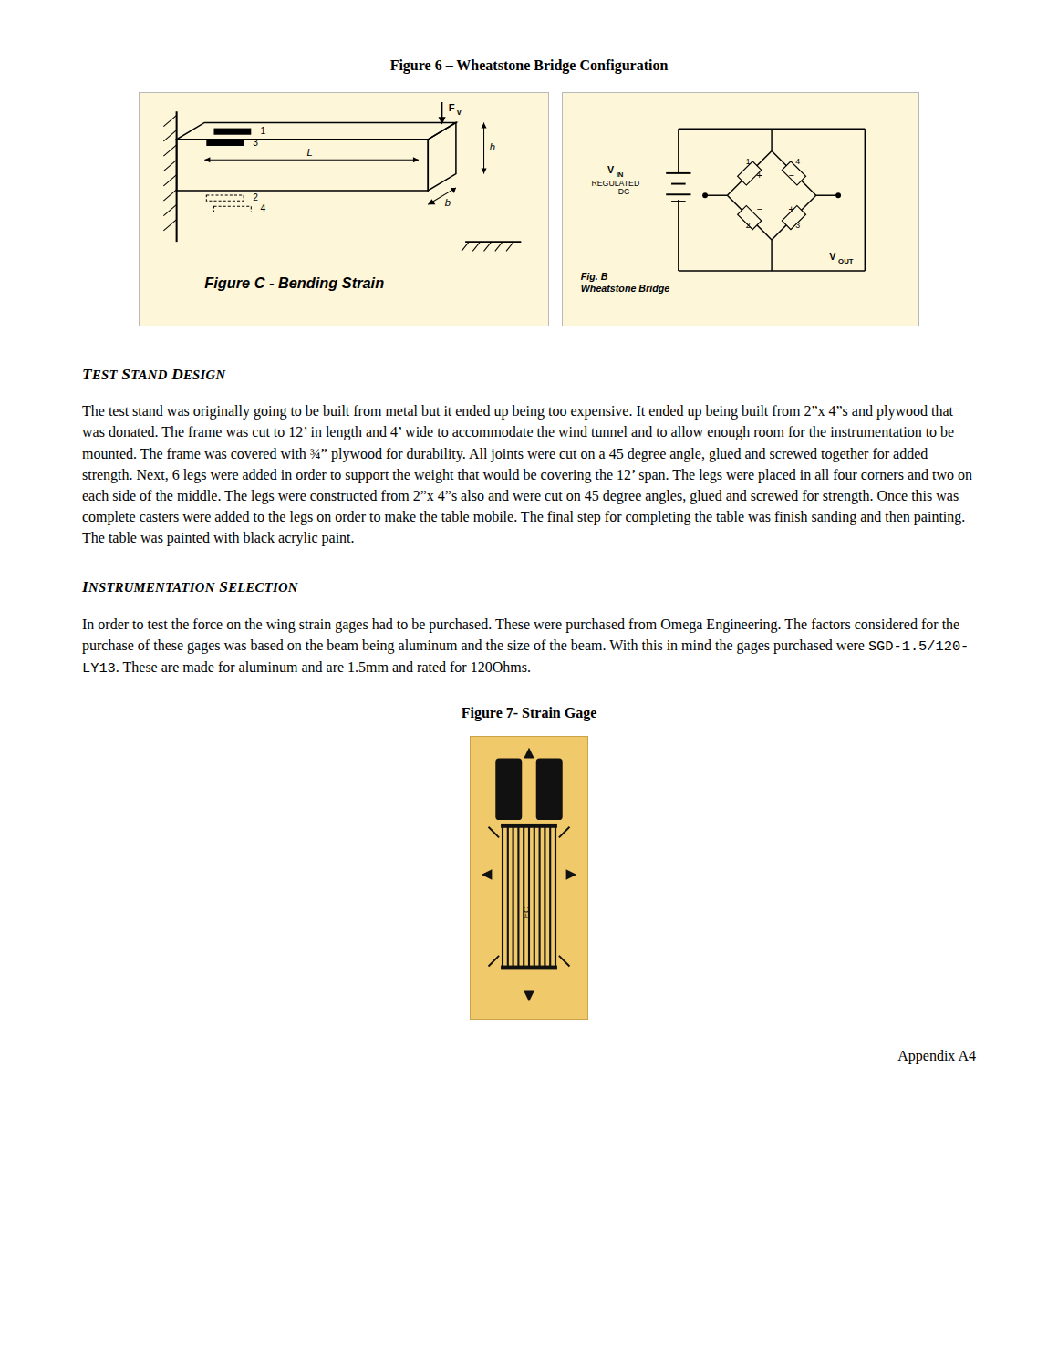Figure 6 – Wheatstone Bridge Configuration
1 3 2 4 F v L h b Figure C - Bending Strain
V IN REGULATED DC 1 4 2 3 + − − + V OUT Fig. B Wheatstone Bridge
TEST STAND DESIGN
The test stand was originally going to be built from metal but it ended up being too expensive. It ended up being built from 2”x 4”s and plywood that was donated. The frame was cut to 12’ in length and 4’ wide to accommodate the wind tunnel and to allow enough room for the instrumentation to be mounted. The frame was covered with ¾” plywood for durability. All joints were cut on a 45 degree angle, glued and screwed together for added strength. Next, 6 legs were added in order to support the weight that would be covering the 12’ span. The legs were placed in all four corners and two on each side of the middle. The legs were constructed from 2”x 4”s also and were cut on 45 degree angles, glued and screwed for strength. Once this was complete casters were added to the legs on order to make the table mobile. The final step for completing the table was finish sanding and then painting. The table was painted with black acrylic paint.
INSTRUMENTATION SELECTION
In order to test the force on the wing strain gages had to be purchased. These were purchased from Omega Engineering. The factors considered for the purchase of these gages was based on the beam being aluminum and the size of the beam. With this in mind the gages purchased were SGD-1.5/120-LY13. These are made for aluminum and are 1.5mm and rated for 120Ohms.
Figure 7- Strain Gage
EC
Appendix A4